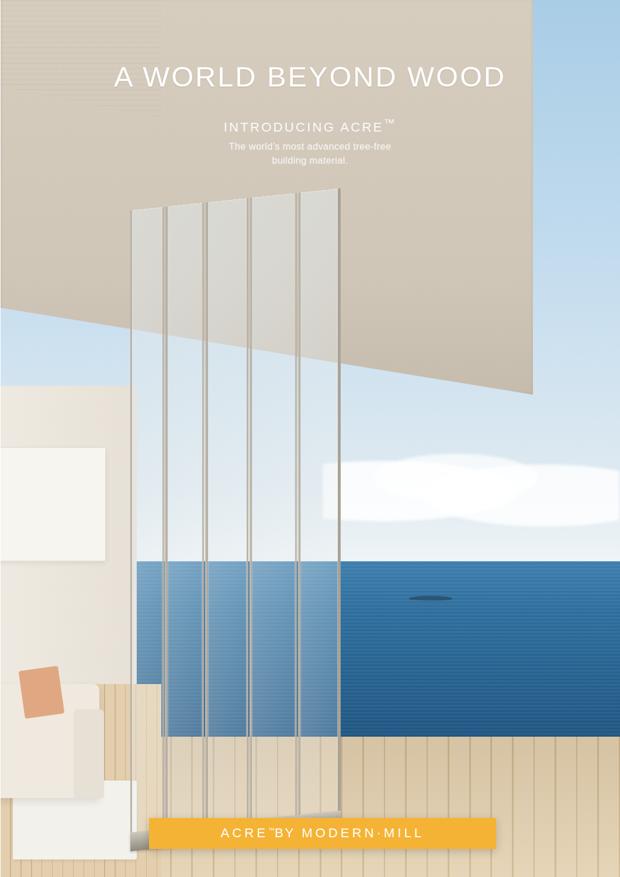A WORLD BEYOND WOOD
Introducing ACRE™
The world’s most advanced tree-free
building material.
ACRE™BY MODERN·MILL
Cover image: a modern interior with sliding glass doors opening onto a wooden deck overlooking the ocean.